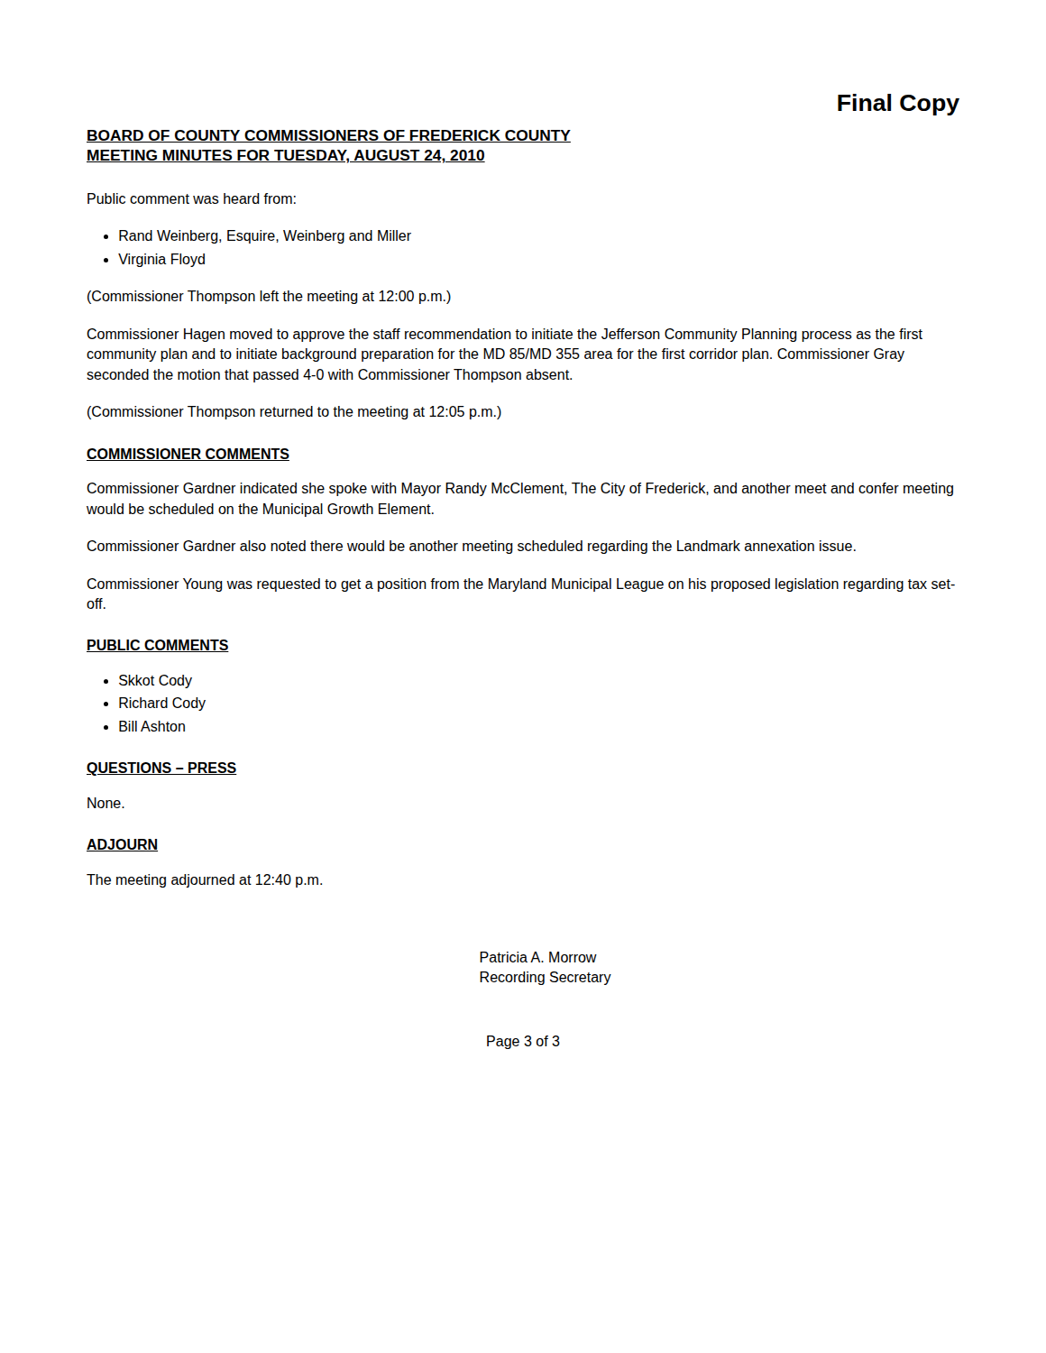Final Copy
BOARD OF COUNTY COMMISSIONERS OF FREDERICK COUNTY
MEETING MINUTES FOR TUESDAY, AUGUST 24, 2010
Public comment was heard from:
Rand Weinberg, Esquire, Weinberg and Miller
Virginia Floyd
(Commissioner Thompson left the meeting at 12:00 p.m.)
Commissioner Hagen moved to approve the staff recommendation to initiate the Jefferson Community Planning process as the first community plan and to initiate background preparation for the MD 85/MD 355 area for the first corridor plan. Commissioner Gray seconded the motion that passed 4-0 with Commissioner Thompson absent.
(Commissioner Thompson returned to the meeting at 12:05 p.m.)
COMMISSIONER COMMENTS
Commissioner Gardner indicated she spoke with Mayor Randy McClement, The City of Frederick, and another meet and confer meeting would be scheduled on the Municipal Growth Element.
Commissioner Gardner also noted there would be another meeting scheduled regarding the Landmark annexation issue.
Commissioner Young was requested to get a position from the Maryland Municipal League on his proposed legislation regarding tax set-off.
PUBLIC COMMENTS
Skkot Cody
Richard Cody
Bill Ashton
QUESTIONS – PRESS
None.
ADJOURN
The meeting adjourned at 12:40 p.m.
Patricia A. Morrow
Recording Secretary
Page 3 of 3